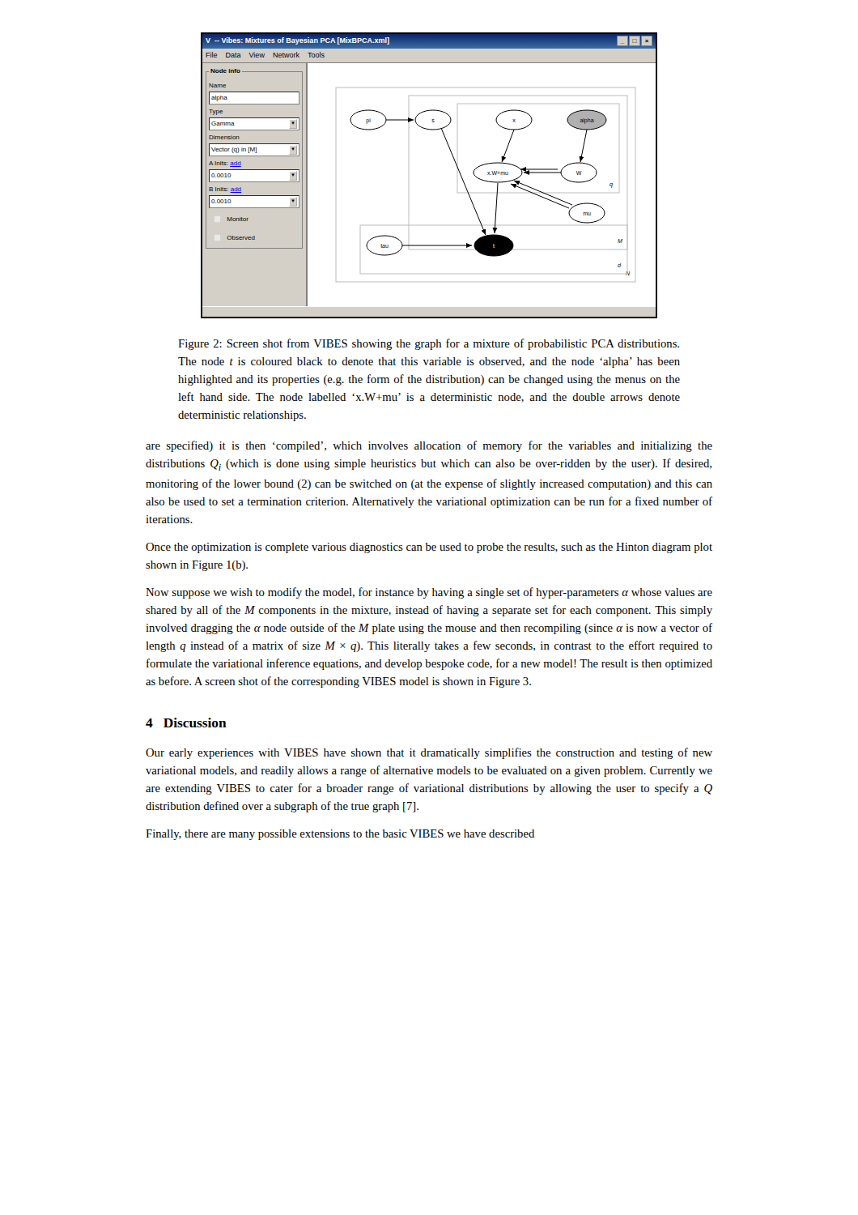V -- Vibes: Mixtures of Bayesian PCA [MixBPCA.xml] _□×
File Data View Network Tools
Node info Name
alpha
Type
Gamma
Dimension
Vector (q) in [M]
A Inits: add
0.0010
B Inits: add
0.0010
Monitor
Observed
N M q d pi s x alpha x.W+mu W mu tau t
Figure 2: Screen shot from VIBES showing the graph for a mixture of probabilistic PCA distributions. The node t is coloured black to denote that this variable is observed, and the node ‘alpha’ has been highlighted and its properties (e.g. the form of the distribution) can be changed using the menus on the left hand side. The node labelled ‘x.W+mu’ is a deterministic node, and the double arrows denote deterministic relationships.
are specified) it is then ‘compiled’, which involves allocation of memory for the variables and initializing the distributions Qi (which is done using simple heuristics but which can also be over-ridden by the user). If desired, monitoring of the lower bound (2) can be switched on (at the expense of slightly increased computation) and this can also be used to set a termination criterion. Alternatively the variational optimization can be run for a fixed number of iterations.
Once the optimization is complete various diagnostics can be used to probe the results, such as the Hinton diagram plot shown in Figure 1(b).
Now suppose we wish to modify the model, for instance by having a single set of hyper-parameters α whose values are shared by all of the M components in the mixture, instead of having a separate set for each component. This simply involved dragging the α node outside of the M plate using the mouse and then recompiling (since α is now a vector of length q instead of a matrix of size M × q). This literally takes a few seconds, in contrast to the effort required to formulate the variational inference equations, and develop bespoke code, for a new model! The result is then optimized as before. A screen shot of the corresponding VIBES model is shown in Figure 3.
4 Discussion
Our early experiences with VIBES have shown that it dramatically simplifies the construction and testing of new variational models, and readily allows a range of alternative models to be evaluated on a given problem. Currently we are extending VIBES to cater for a broader range of variational distributions by allowing the user to specify a Q distribution defined over a subgraph of the true graph [7].
Finally, there are many possible extensions to the basic VIBES we have described